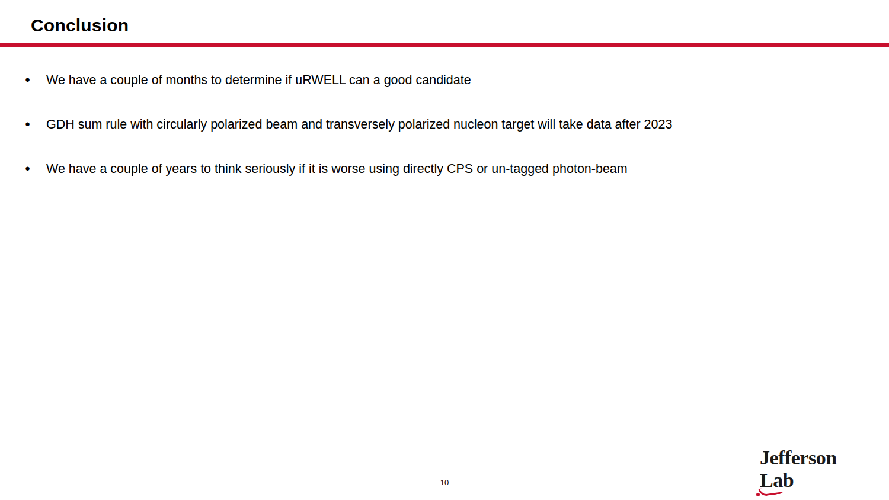Conclusion
We have a couple of months to determine if uRWELL can a good candidate
GDH sum rule with circularly polarized beam and transversely polarized nucleon target will take data after 2023
We have a couple of years to think seriously if it is worse using directly CPS or un-tagged photon-beam
10
Jefferson Lab